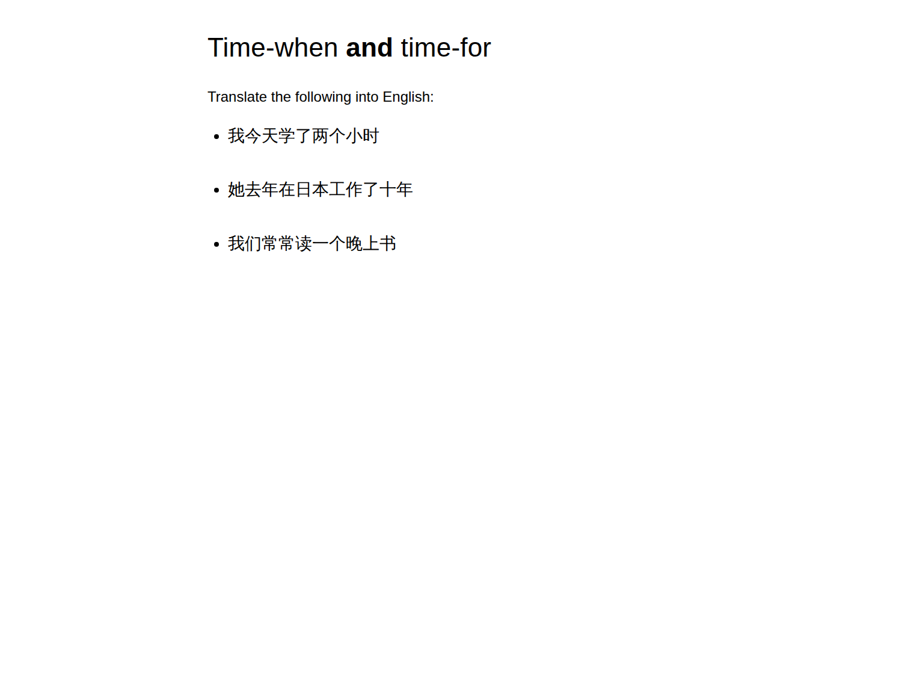Time-when and time-for
Translate the following into English:
我今天学了两个小时
她去年在日本工作了十年
我们常常读一个晚上书